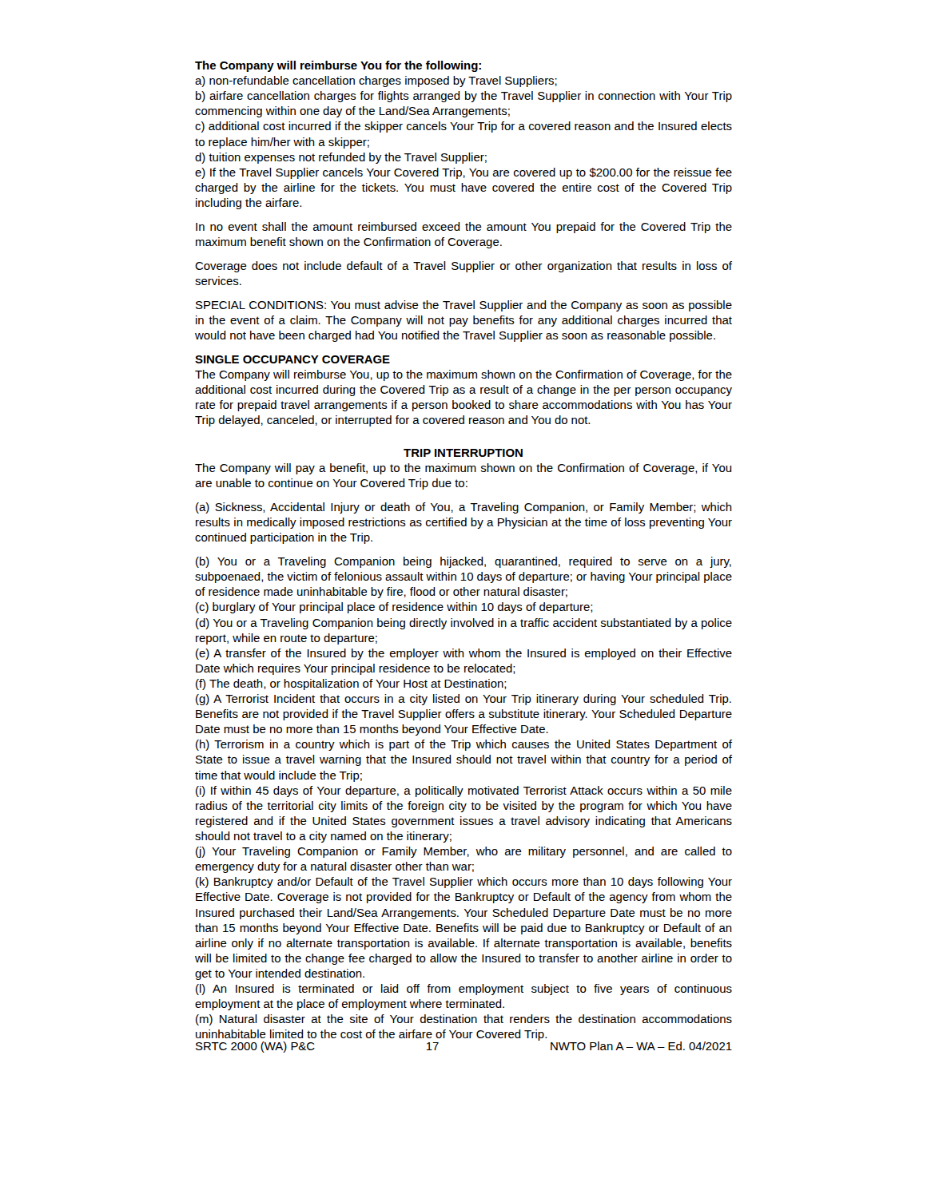The Company will reimburse You for the following:
a) non-refundable cancellation charges imposed by Travel Suppliers;
b) airfare cancellation charges for flights arranged by the Travel Supplier in connection with Your Trip commencing within one day of the Land/Sea Arrangements;
c) additional cost incurred if the skipper cancels Your Trip for a covered reason and the Insured elects to replace him/her with a skipper;
d) tuition expenses not refunded by the Travel Supplier;
e) If the Travel Supplier cancels Your Covered Trip, You are covered up to $200.00 for the reissue fee charged by the airline for the tickets. You must have covered the entire cost of the Covered Trip including the airfare.
In no event shall the amount reimbursed exceed the amount You prepaid for the Covered Trip the maximum benefit shown on the Confirmation of Coverage.
Coverage does not include default of a Travel Supplier or other organization that results in loss of services.
SPECIAL CONDITIONS: You must advise the Travel Supplier and the Company as soon as possible in the event of a claim. The Company will not pay benefits for any additional charges incurred that would not have been charged had You notified the Travel Supplier as soon as reasonable possible.
SINGLE OCCUPANCY COVERAGE
The Company will reimburse You, up to the maximum shown on the Confirmation of Coverage, for the additional cost incurred during the Covered Trip as a result of a change in the per person occupancy rate for prepaid travel arrangements if a person booked to share accommodations with You has Your Trip delayed, canceled, or interrupted for a covered reason and You do not.
TRIP INTERRUPTION
The Company will pay a benefit, up to the maximum shown on the Confirmation of Coverage, if You are unable to continue on Your Covered Trip due to:
(a) Sickness, Accidental Injury or death of You, a Traveling Companion, or Family Member; which results in medically imposed restrictions as certified by a Physician at the time of loss preventing Your continued participation in the Trip.
(b) You or a Traveling Companion being hijacked, quarantined, required to serve on a jury, subpoenaed, the victim of felonious assault within 10 days of departure; or having Your principal place of residence made uninhabitable by fire, flood or other natural disaster;
(c) burglary of Your principal place of residence within 10 days of departure;
(d) You or a Traveling Companion being directly involved in a traffic accident substantiated by a police report, while en route to departure;
(e) A transfer of the Insured by the employer with whom the Insured is employed on their Effective Date which requires Your principal residence to be relocated;
(f) The death, or hospitalization of Your Host at Destination;
(g) A Terrorist Incident that occurs in a city listed on Your Trip itinerary during Your scheduled Trip. Benefits are not provided if the Travel Supplier offers a substitute itinerary. Your Scheduled Departure Date must be no more than 15 months beyond Your Effective Date.
(h) Terrorism in a country which is part of the Trip which causes the United States Department of State to issue a travel warning that the Insured should not travel within that country for a period of time that would include the Trip;
(i) If within 45 days of Your departure, a politically motivated Terrorist Attack occurs within a 50 mile radius of the territorial city limits of the foreign city to be visited by the program for which You have registered and if the United States government issues a travel advisory indicating that Americans should not travel to a city named on the itinerary;
(j) Your Traveling Companion or Family Member, who are military personnel, and are called to emergency duty for a natural disaster other than war;
(k) Bankruptcy and/or Default of the Travel Supplier which occurs more than 10 days following Your Effective Date. Coverage is not provided for the Bankruptcy or Default of the agency from whom the Insured purchased their Land/Sea Arrangements. Your Scheduled Departure Date must be no more than 15 months beyond Your Effective Date. Benefits will be paid due to Bankruptcy or Default of an airline only if no alternate transportation is available. If alternate transportation is available, benefits will be limited to the change fee charged to allow the Insured to transfer to another airline in order to get to Your intended destination.
(l) An Insured is terminated or laid off from employment subject to five years of continuous employment at the place of employment where terminated.
(m) Natural disaster at the site of Your destination that renders the destination accommodations uninhabitable limited to the cost of the airfare of Your Covered Trip.
SRTC 2000 (WA) P&C 17 NWTO Plan A – WA – Ed. 04/2021